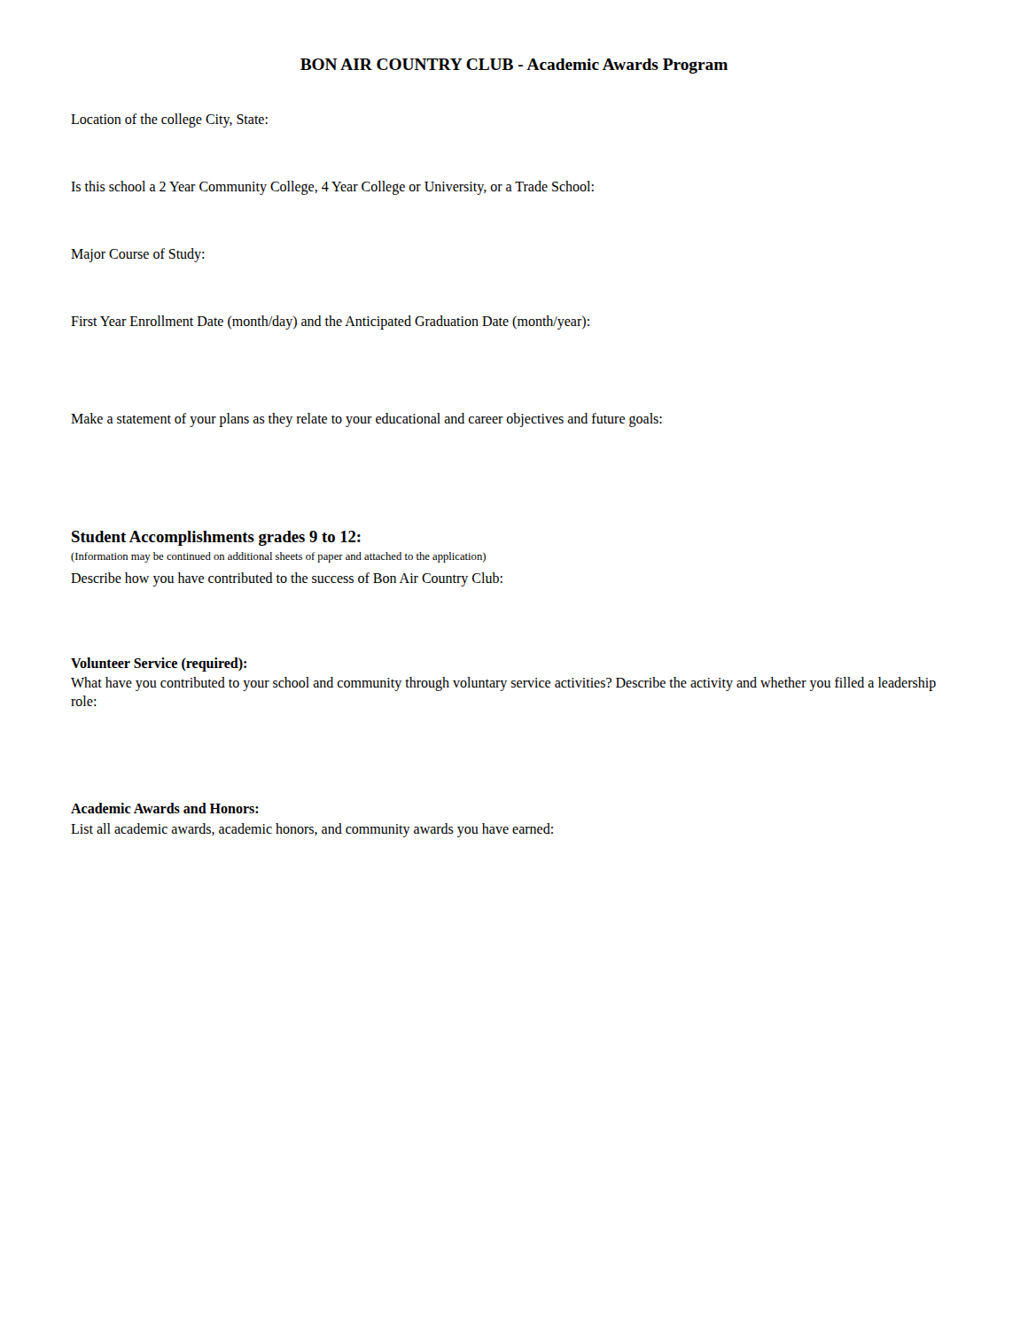BON AIR COUNTRY CLUB - Academic Awards Program
Location of the college City, State:
Is this school a 2 Year Community College, 4 Year College or University, or a Trade School:
Major Course of Study:
First Year Enrollment Date (month/day) and the Anticipated Graduation Date (month/year):
Make a statement of your plans as they relate to your educational and career objectives and future goals:
Student Accomplishments grades 9 to 12:
(Information may be continued on additional sheets of paper and attached to the application)
Describe how you have contributed to the success of Bon Air Country Club:
Volunteer Service (required):
What have you contributed to your school and community through voluntary service activities? Describe the activity and whether you filled a leadership role:
Academic Awards and Honors:
List all academic awards, academic honors, and community awards you have earned: